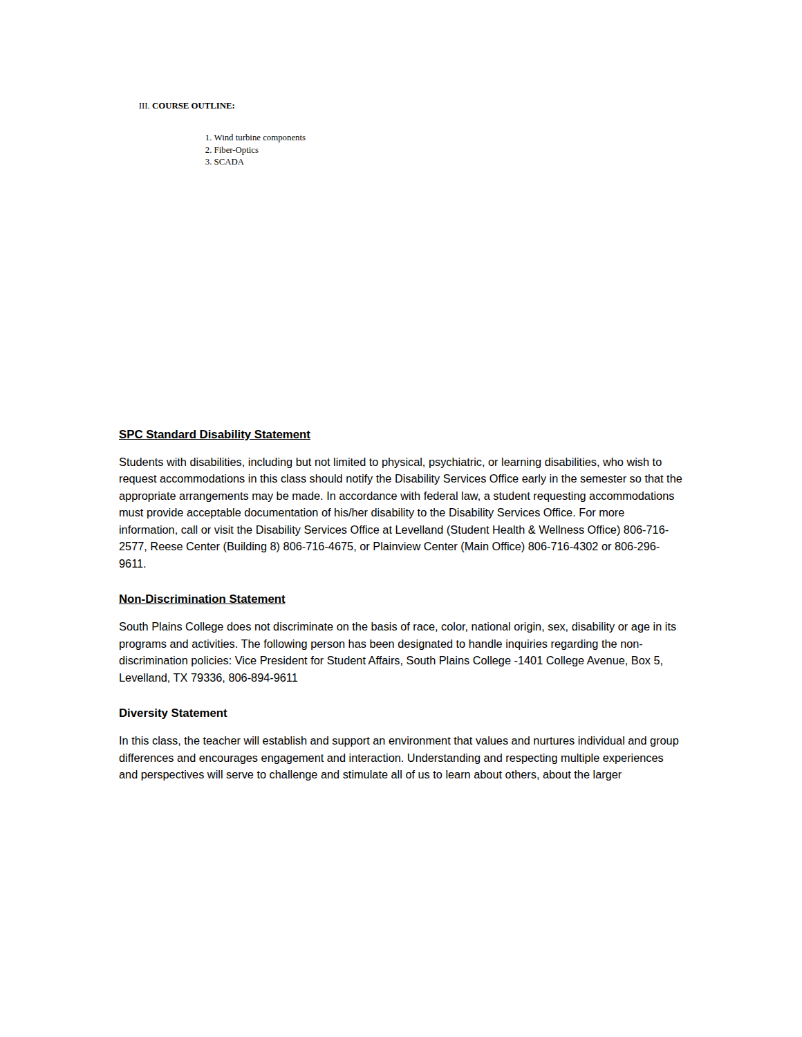III. COURSE OUTLINE:
Wind turbine components
Fiber-Optics
SCADA
SPC Standard Disability Statement
Students with disabilities, including but not limited to physical, psychiatric, or learning disabilities, who wish to request accommodations in this class should notify the Disability Services Office early in the semester so that the appropriate arrangements may be made. In accordance with federal law, a student requesting accommodations must provide acceptable documentation of his/her disability to the Disability Services Office. For more information, call or visit the Disability Services Office at Levelland (Student Health & Wellness Office) 806-716-2577, Reese Center (Building 8) 806-716-4675, or Plainview Center (Main Office) 806-716-4302 or 806-296-9611.
Non-Discrimination Statement
South Plains College does not discriminate on the basis of race, color, national origin, sex, disability or age in its programs and activities. The following person has been designated to handle inquiries regarding the non-discrimination policies: Vice President for Student Affairs, South Plains College -1401 College Avenue, Box 5, Levelland, TX 79336, 806-894-9611
Diversity Statement
In this class, the teacher will establish and support an environment that values and nurtures individual and group differences and encourages engagement and interaction. Understanding and respecting multiple experiences and perspectives will serve to challenge and stimulate all of us to learn about others, about the larger